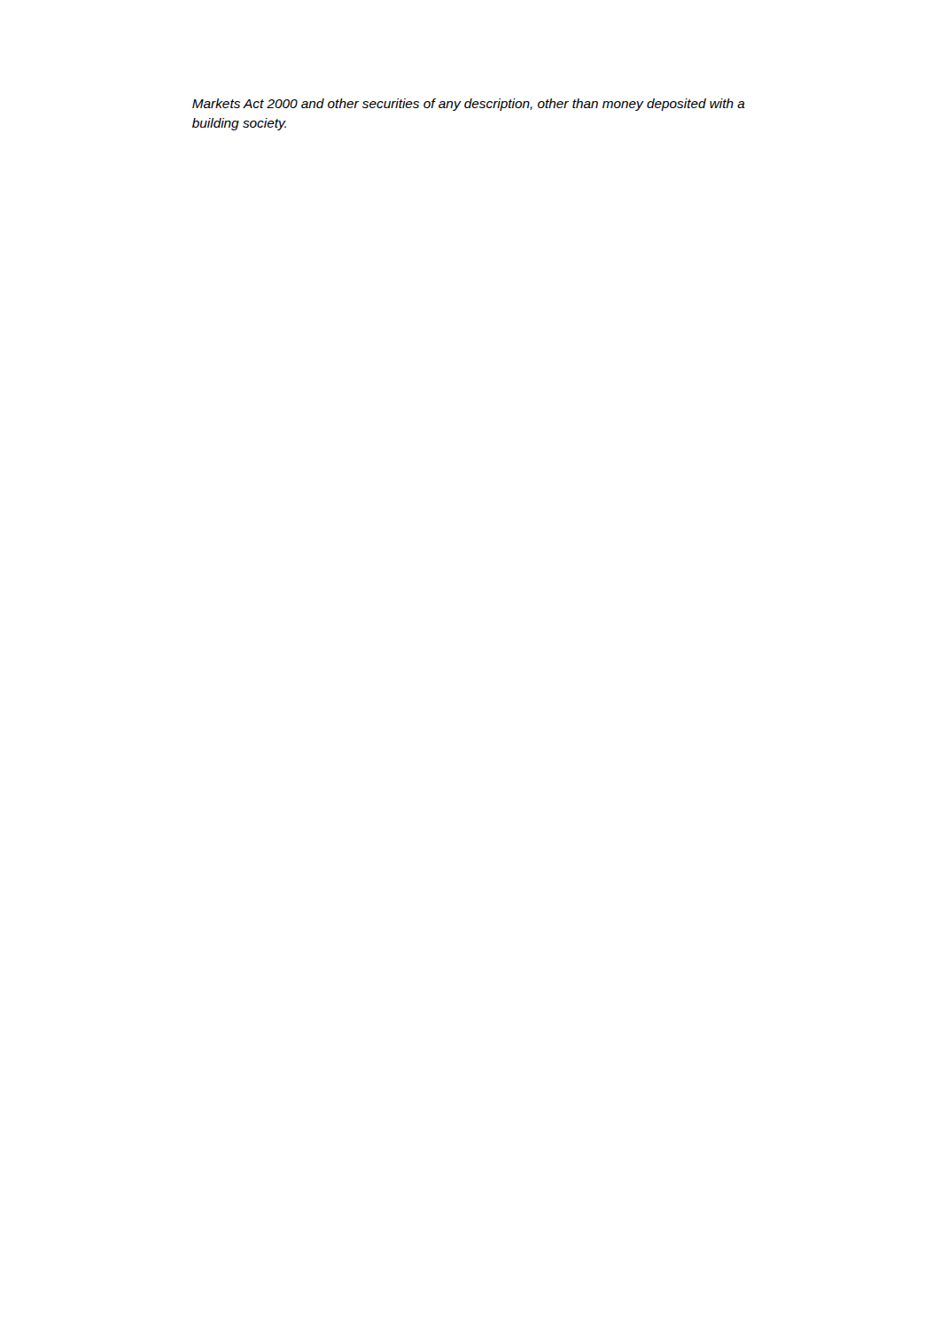Markets Act 2000 and other securities of any description, other than money deposited with a building society.